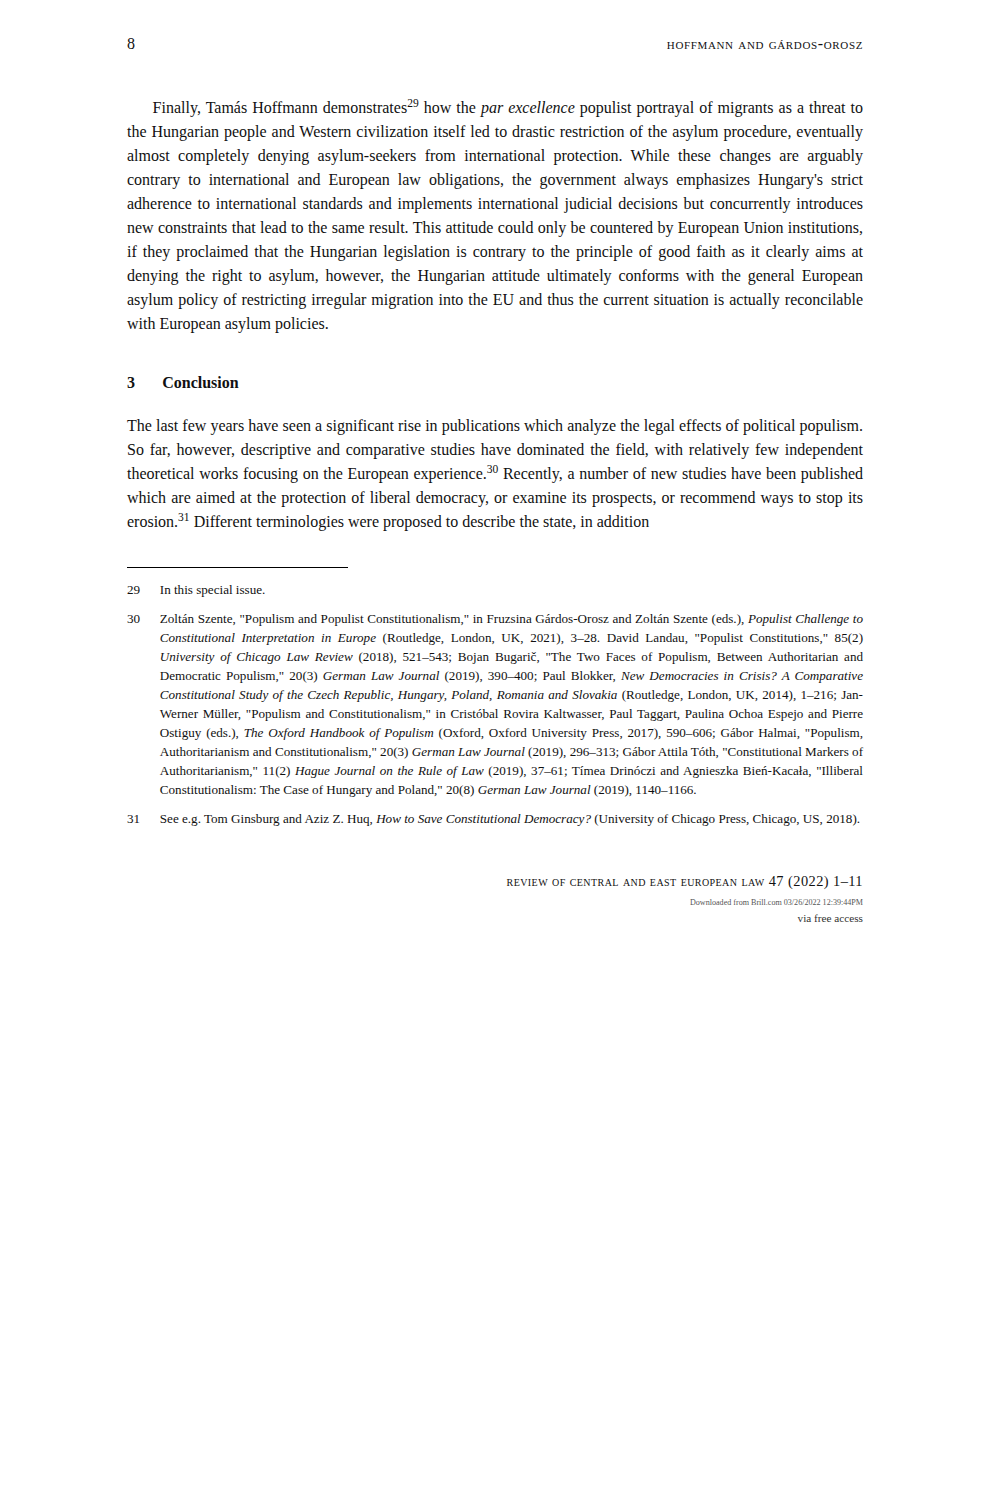8 hoffmann and gárdos-orosz
Finally, Tamás Hoffmann demonstrates29 how the par excellence populist portrayal of migrants as a threat to the Hungarian people and Western civilization itself led to drastic restriction of the asylum procedure, eventually almost completely denying asylum-seekers from international protection. While these changes are arguably contrary to international and European law obligations, the government always emphasizes Hungary's strict adherence to international standards and implements international judicial decisions but concurrently introduces new constraints that lead to the same result. This attitude could only be countered by European Union institutions, if they proclaimed that the Hungarian legislation is contrary to the principle of good faith as it clearly aims at denying the right to asylum, however, the Hungarian attitude ultimately conforms with the general European asylum policy of restricting irregular migration into the EU and thus the current situation is actually reconcilable with European asylum policies.
3 Conclusion
The last few years have seen a significant rise in publications which analyze the legal effects of political populism. So far, however, descriptive and comparative studies have dominated the field, with relatively few independent theoretical works focusing on the European experience.30 Recently, a number of new studies have been published which are aimed at the protection of liberal democracy, or examine its prospects, or recommend ways to stop its erosion.31 Different terminologies were proposed to describe the state, in addition
29 In this special issue.
30 Zoltán Szente, "Populism and Populist Constitutionalism," in Fruzsina Gárdos-Orosz and Zoltán Szente (eds.), Populist Challenge to Constitutional Interpretation in Europe (Routledge, London, UK, 2021), 3–28. David Landau, "Populist Constitutions," 85(2) University of Chicago Law Review (2018), 521–543; Bojan Bugarič, "The Two Faces of Populism, Between Authoritarian and Democratic Populism," 20(3) German Law Journal (2019), 390–400; Paul Blokker, New Democracies in Crisis? A Comparative Constitutional Study of the Czech Republic, Hungary, Poland, Romania and Slovakia (Routledge, London, UK, 2014), 1–216; Jan-Werner Müller, "Populism and Constitutionalism," in Cristóbal Rovira Kaltwasser, Paul Taggart, Paulina Ochoa Espejo and Pierre Ostiguy (eds.), The Oxford Handbook of Populism (Oxford, Oxford University Press, 2017), 590–606; Gábor Halmai, "Populism, Authoritarianism and Constitutionalism," 20(3) German Law Journal (2019), 296–313; Gábor Attila Tóth, "Constitutional Markers of Authoritarianism," 11(2) Hague Journal on the Rule of Law (2019), 37–61; Tímea Drinóczi and Agnieszka Bień-Kacała, "Illiberal Constitutionalism: The Case of Hungary and Poland," 20(8) German Law Journal (2019), 1140–1166.
31 See e.g. Tom Ginsburg and Aziz Z. Huq, How to Save Constitutional Democracy? (University of Chicago Press, Chicago, US, 2018).
review of central and east european law 47 (2022) 1–11 Downloaded from Brill.com 03/26/2022 12:39:44PM
via free access